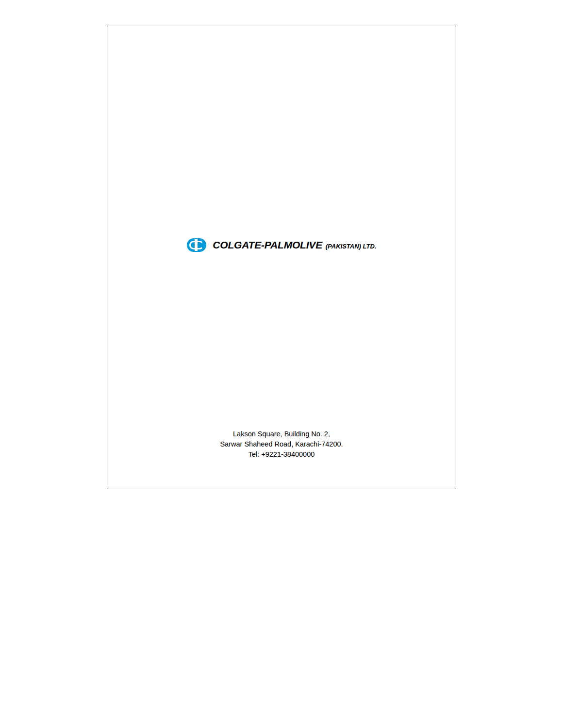COLGATE-PALMOLIVE(PAKISTAN) LTD.
Lakson Square, Building No. 2,
Sarwar Shaheed Road, Karachi-74200.
Tel: +9221-38400000